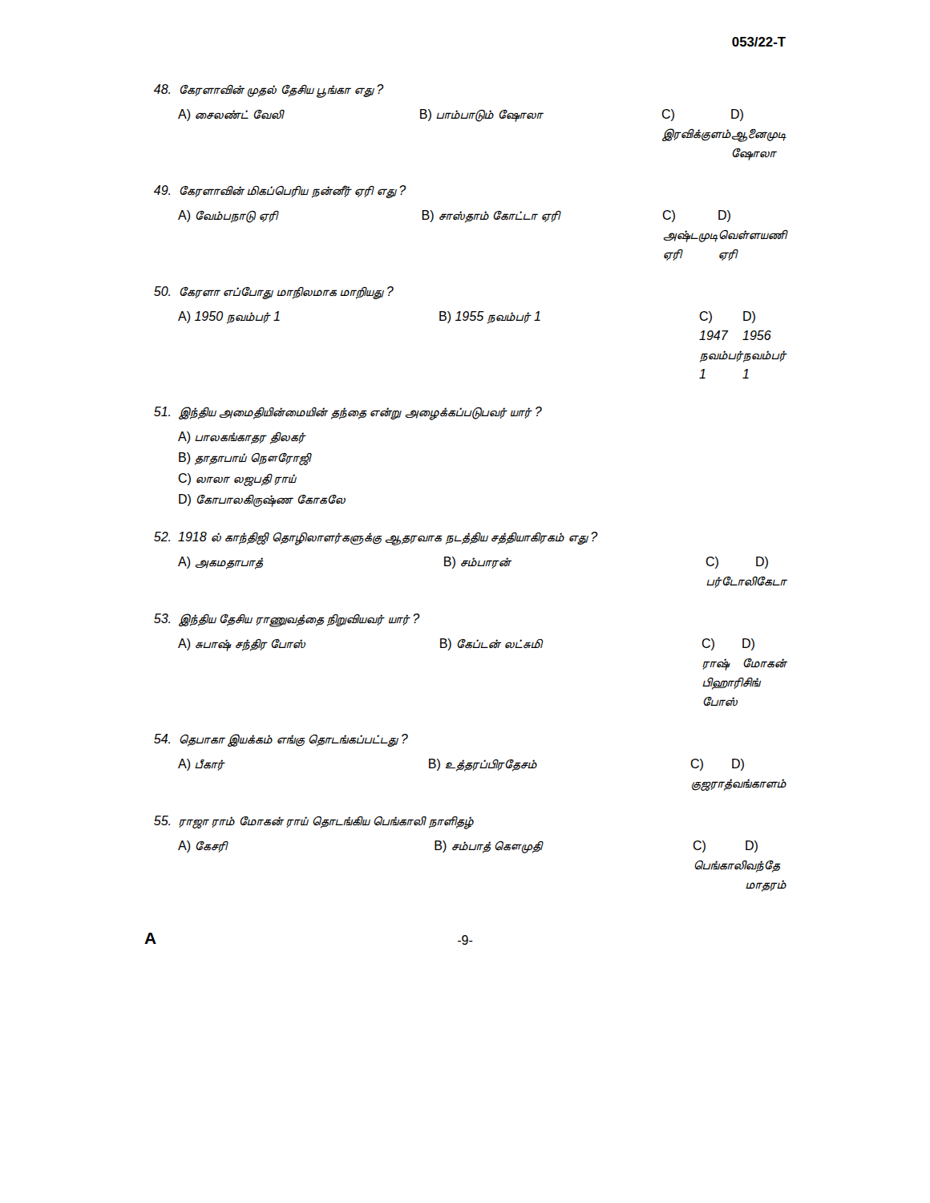053/22-T
48.
கேரளாவின் முதல் தேசிய பூங்கா எது ?
A) சைலண்ட் வேலி
B) பாம்பாடும் ஷோலா
C) இரவிக்குளம்
D) ஆனைமுடி ஷோலா
49.
கேரளாவின் மிகப்பெரிய நன்னீர் ஏரி எது ?
A) வேம்பநாடு ஏரி
B) சாஸ்தாம் கோட்டா ஏரி
C) அஷ்டமுடி ஏரி
D) வெள்ளயணி ஏரி
50.
கேரளா எப்போது மாநிலமாக மாறியது ?
A) 1950 நவம்பர் 1
B) 1955 நவம்பர் 1
C) 1947 நவம்பர் 1
D) 1956 நவம்பர் 1
51.
இந்திய அமைதியின்மையின் தந்தை என்று அழைக்கப்படுபவர் யார் ?
A) பாலகங்காதர திலகர்
B) தாதாபாய் நௌரோஜி
C) லாலா லஜபதி ராய்
D) கோபாலகிருஷ்ண கோகலே
52.
1918 ல் காந்திஜி தொழிலாளர்களுக்கு ஆதரவாக நடத்திய சத்தியாகிரகம் எது ?
A) அகமதாபாத்
B) சம்பாரன்
C) பர்டோலி
D) கேடா
53.
இந்திய தேசிய ராணுவத்தை நிறுவியவர் யார் ?
A) சுபாஷ் சந்திர போஸ்
B) கேப்டன் லட்சுமி
C) ராஷ் பிஹாரி போஸ்
D) மோகன் சிங்
54.
தெபாகா இயக்கம் எங்கு தொடங்கப்பட்டது ?
A) பீகார்
B) உத்தரப்பிரதேசம்
C) குஜராத்
D) வங்காளம்
55.
ராஜா ராம் மோகன் ராய் தொடங்கிய பெங்காலி நாளிதழ்
A) கேசரி
B) சம்பாத் கௌமுதி
C) பெங்காலி
D) வந்தே மாதரம்
A
-9-